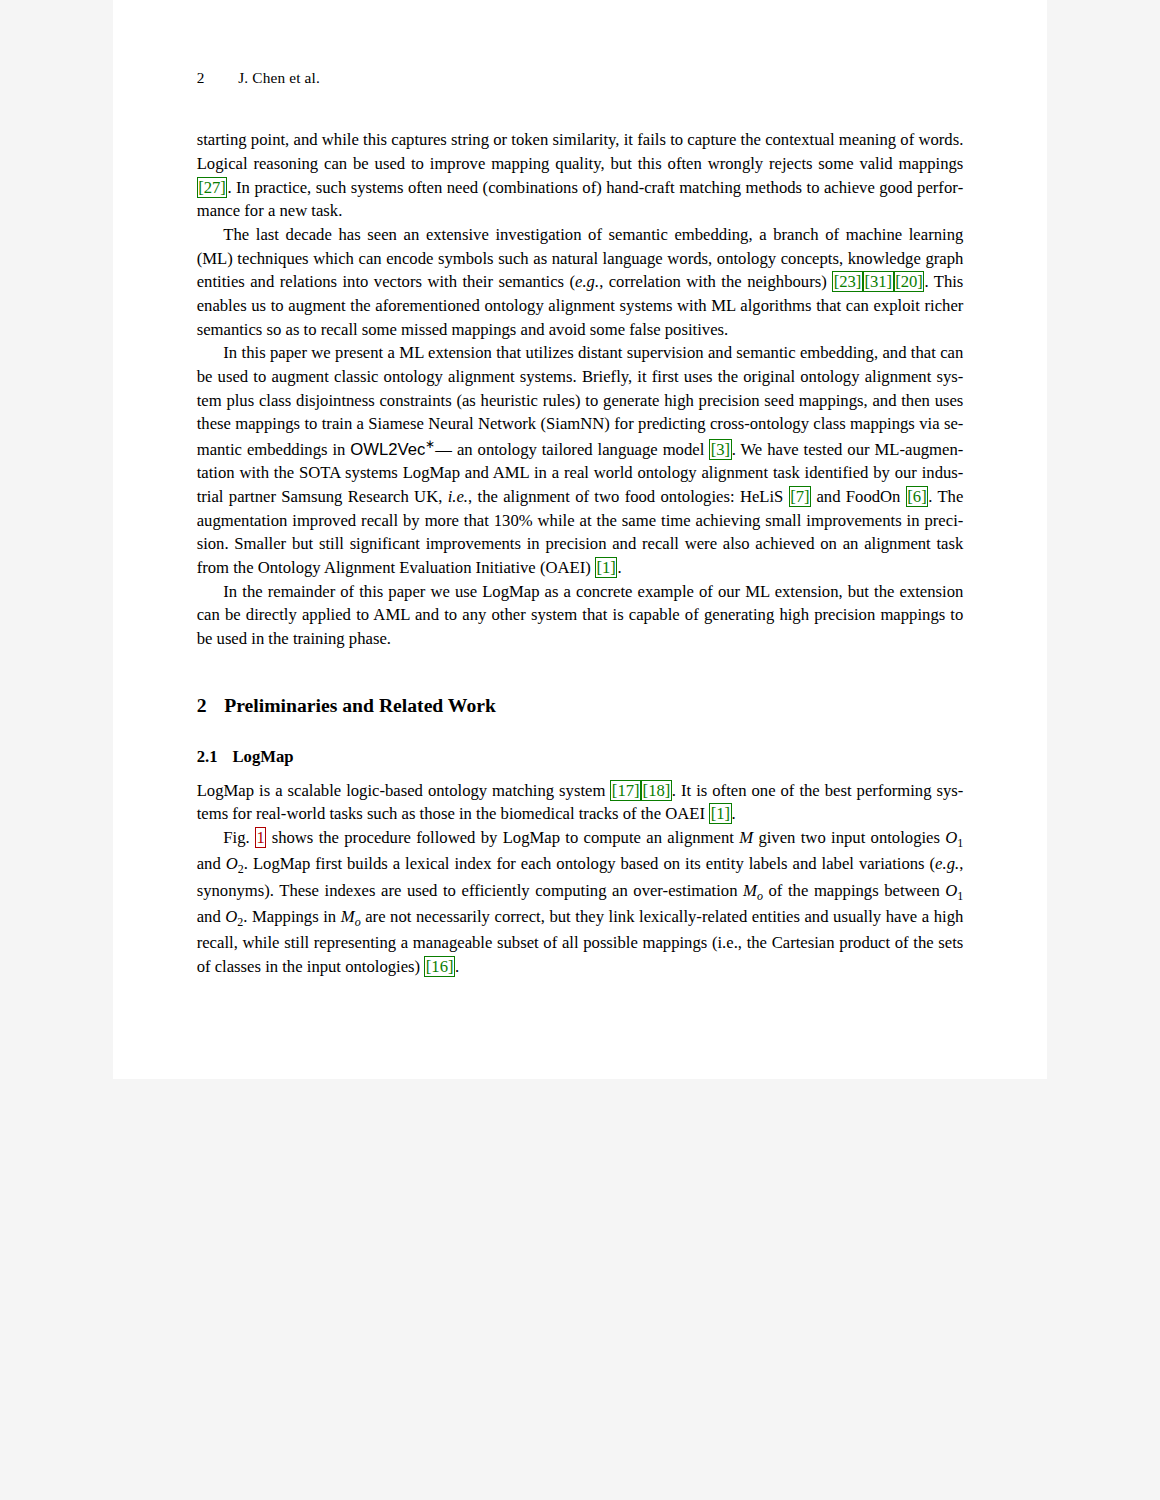2 J. Chen et al.
starting point, and while this captures string or token similarity, it fails to capture the contextual meaning of words. Logical reasoning can be used to improve mapping quality, but this often wrongly rejects some valid mappings [27]. In practice, such systems often need (combinations of) hand-craft matching methods to achieve good performance for a new task.
The last decade has seen an extensive investigation of semantic embedding, a branch of machine learning (ML) techniques which can encode symbols such as natural language words, ontology concepts, knowledge graph entities and relations into vectors with their semantics (e.g., correlation with the neighbours) [23][31][20]. This enables us to augment the aforementioned ontology alignment systems with ML algorithms that can exploit richer semantics so as to recall some missed mappings and avoid some false positives.
In this paper we present a ML extension that utilizes distant supervision and semantic embedding, and that can be used to augment classic ontology alignment systems. Briefly, it first uses the original ontology alignment system plus class disjointness constraints (as heuristic rules) to generate high precision seed mappings, and then uses these mappings to train a Siamese Neural Network (SiamNN) for predicting cross-ontology class mappings via semantic embeddings in OWL2Vec∗— an ontology tailored language model [3]. We have tested our ML-augmentation with the SOTA systems LogMap and AML in a real world ontology alignment task identified by our industrial partner Samsung Research UK, i.e., the alignment of two food ontologies: HeLiS [7] and FoodOn [6]. The augmentation improved recall by more that 130% while at the same time achieving small improvements in precision. Smaller but still significant improvements in precision and recall were also achieved on an alignment task from the Ontology Alignment Evaluation Initiative (OAEI) [1].
In the remainder of this paper we use LogMap as a concrete example of our ML extension, but the extension can be directly applied to AML and to any other system that is capable of generating high precision mappings to be used in the training phase.
2 Preliminaries and Related Work
2.1 LogMap
LogMap is a scalable logic-based ontology matching system [17][18]. It is often one of the best performing systems for real-world tasks such as those in the biomedical tracks of the OAEI [1].
Fig. 1 shows the procedure followed by LogMap to compute an alignment M given two input ontologies O1 and O2. LogMap first builds a lexical index for each ontology based on its entity labels and label variations (e.g., synonyms). These indexes are used to efficiently computing an over-estimation Mo of the mappings between O1 and O2. Mappings in Mo are not necessarily correct, but they link lexically-related entities and usually have a high recall, while still representing a manageable subset of all possible mappings (i.e., the Cartesian product of the sets of classes in the input ontologies) [16].